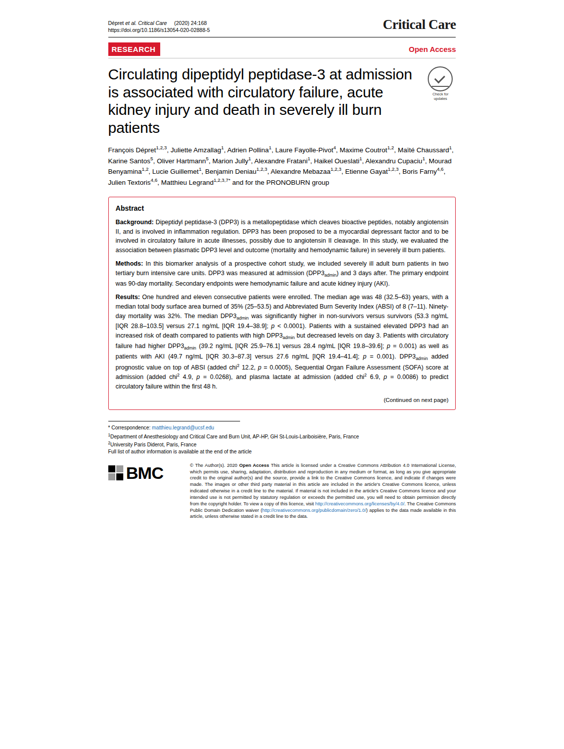Dépret et al. Critical Care (2020) 24:168 https://doi.org/10.1186/s13054-020-02888-5
Critical Care
RESEARCH
Open Access
Circulating dipeptidyl peptidase-3 at admission is associated with circulatory failure, acute kidney injury and death in severely ill burn patients
Check for
updates
François Dépret1,2,3, Juliette Amzallag1, Adrien Pollina1, Laure Fayolle-Pivot4, Maxime Coutrot1,2, Maïté Chaussard1, Karine Santos5, Oliver Hartmann5, Marion Jully1, Alexandre Fratani1, Haikel Oueslati1, Alexandru Cupaciu1, Mourad Benyamina1,2, Lucie Guillemet1, Benjamin Deniau1,2,3, Alexandre Mebazaa1,2,3, Etienne Gayat1,2,3, Boris Farny4,6, Julien Textoris4,6, Matthieu Legrand1,2,3,7* and for the PRONOBURN group
Abstract
Background: Dipeptidyl peptidase-3 (DPP3) is a metallopeptidase which cleaves bioactive peptides, notably angiotensin II, and is involved in inflammation regulation. DPP3 has been proposed to be a myocardial depressant factor and to be involved in circulatory failure in acute illnesses, possibly due to angiotensin II cleavage. In this study, we evaluated the association between plasmatic DPP3 level and outcome (mortality and hemodynamic failure) in severely ill burn patients.
Methods: In this biomarker analysis of a prospective cohort study, we included severely ill adult burn patients in two tertiary burn intensive care units. DPP3 was measured at admission (DPP3admin) and 3 days after. The primary endpoint was 90-day mortality. Secondary endpoints were hemodynamic failure and acute kidney injury (AKI).
Results: One hundred and eleven consecutive patients were enrolled. The median age was 48 (32.5–63) years, with a median total body surface area burned of 35% (25–53.5) and Abbreviated Burn Severity Index (ABSI) of 8 (7–11). Ninety-day mortality was 32%. The median DPP3admin was significantly higher in non-survivors versus survivors (53.3 ng/mL [IQR 28.8–103.5] versus 27.1 ng/mL [IQR 19.4–38.9]; p < 0.0001). Patients with a sustained elevated DPP3 had an increased risk of death compared to patients with high DPP3admin but decreased levels on day 3. Patients with circulatory failure had higher DPP3admin (39.2 ng/mL [IQR 25.9–76.1] versus 28.4 ng/mL [IQR 19.8–39.6]; p = 0.001) as well as patients with AKI (49.7 ng/mL [IQR 30.3–87.3] versus 27.6 ng/mL [IQR 19.4–41.4]; p = 0.001). DPP3admin added prognostic value on top of ABSI (added chi2 12.2, p = 0.0005), Sequential Organ Failure Assessment (SOFA) score at admission (added chi2 4.9, p = 0.0268), and plasma lactate at admission (added chi2 6.9, p = 0.0086) to predict circulatory failure within the first 48 h.
(Continued on next page)
* Correspondence: matthieu.legrand@ucsf.edu
1Department of Anesthesiology and Critical Care and Burn Unit, AP-HP, GH St-Louis-Lariboisière, Paris, France
2University Paris Diderot, Paris, France
Full list of author information is available at the end of the article
BMC
© The Author(s). 2020 Open Access This article is licensed under a Creative Commons Attribution 4.0 International License, which permits use, sharing, adaptation, distribution and reproduction in any medium or format, as long as you give appropriate credit to the original author(s) and the source, provide a link to the Creative Commons licence, and indicate if changes were made. The images or other third party material in this article are included in the article's Creative Commons licence, unless indicated otherwise in a credit line to the material. If material is not included in the article's Creative Commons licence and your intended use is not permitted by statutory regulation or exceeds the permitted use, you will need to obtain permission directly from the copyright holder. To view a copy of this licence, visit http://creativecommons.org/licenses/by/4.0/. The Creative Commons Public Domain Dedication waiver (http://creativecommons.org/publicdomain/zero/1.0/) applies to the data made available in this article, unless otherwise stated in a credit line to the data.